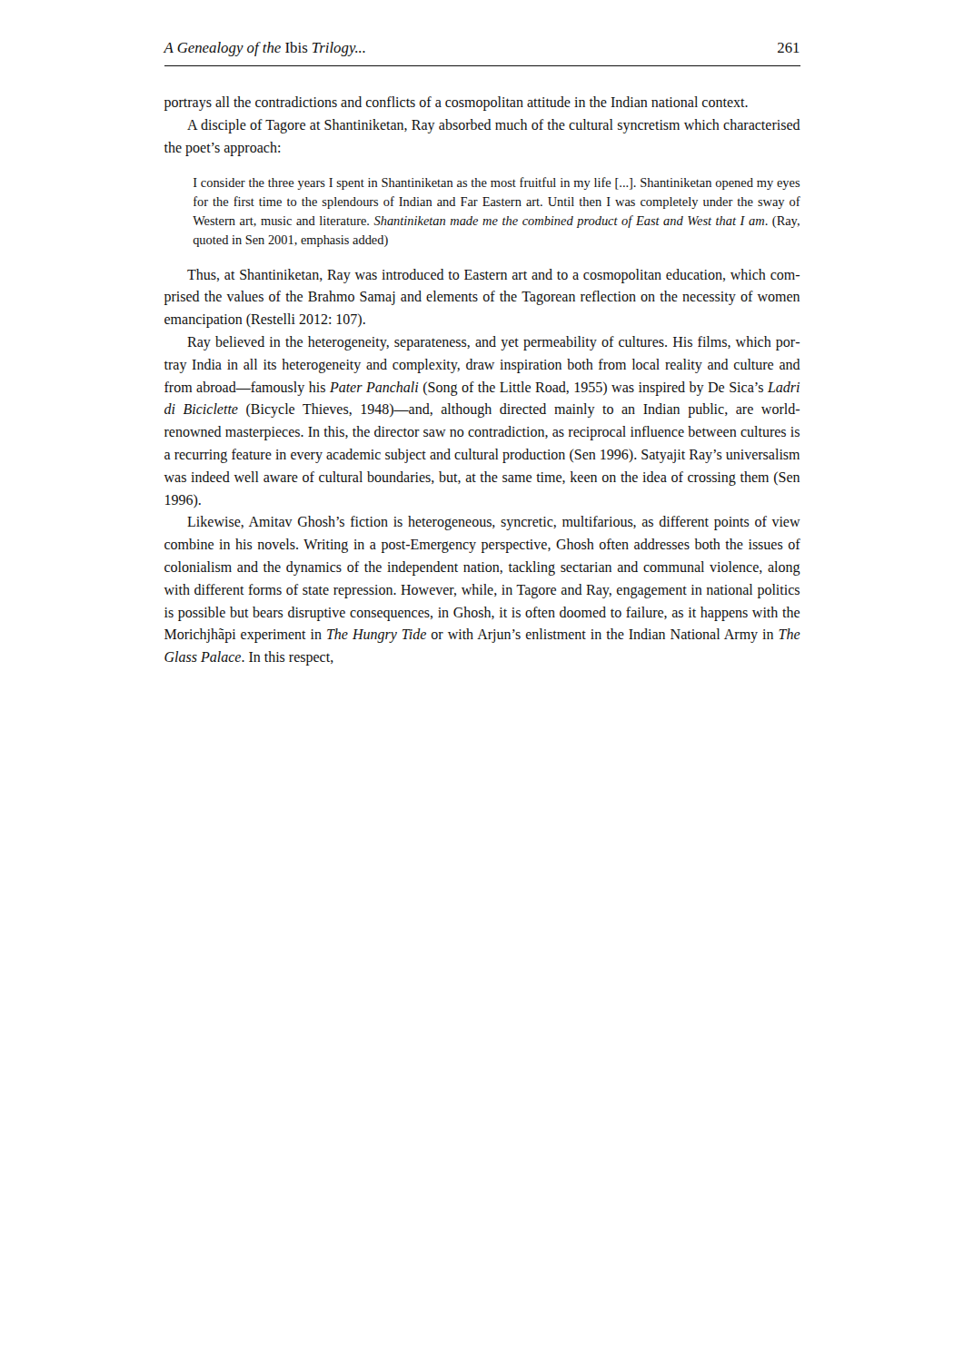A Genealogy of the Ibis Trilogy... 261
portrays all the contradictions and conflicts of a cosmopolitan attitude in the Indian national context.
A disciple of Tagore at Shantiniketan, Ray absorbed much of the cultural syncretism which characterised the poet’s approach:
I consider the three years I spent in Shantiniketan as the most fruitful in my life [...]. Shantiniketan opened my eyes for the first time to the splendours of Indian and Far Eastern art. Until then I was completely under the sway of Western art, music and literature. Shantiniketan made me the combined product of East and West that I am. (Ray, quoted in Sen 2001, emphasis added)
Thus, at Shantiniketan, Ray was introduced to Eastern art and to a cosmopolitan education, which comprised the values of the Brahmo Samaj and elements of the Tagorean reflection on the necessity of women emancipation (Restelli 2012: 107).
Ray believed in the heterogeneity, separateness, and yet permeability of cultures. His films, which portray India in all its heterogeneity and complexity, draw inspiration both from local reality and culture and from abroad—famously his Pater Panchali (Song of the Little Road, 1955) was inspired by De Sica’s Ladri di Biciclette (Bicycle Thieves, 1948)—and, although directed mainly to an Indian public, are world-renowned masterpieces. In this, the director saw no contradiction, as reciprocal influence between cultures is a recurring feature in every academic subject and cultural production (Sen 1996). Satyajit Ray’s universalism was indeed well aware of cultural boundaries, but, at the same time, keen on the idea of crossing them (Sen 1996).
Likewise, Amitav Ghosh’s fiction is heterogeneous, syncretic, multifarious, as different points of view combine in his novels. Writing in a post-Emergency perspective, Ghosh often addresses both the issues of colonialism and the dynamics of the independent nation, tackling sectarian and communal violence, along with different forms of state repression. However, while, in Tagore and Ray, engagement in national politics is possible but bears disruptive consequences, in Ghosh, it is often doomed to failure, as it happens with the Morichjhãpi experiment in The Hungry Tide or with Arjun’s enlistment in the Indian National Army in The Glass Palace. In this respect,